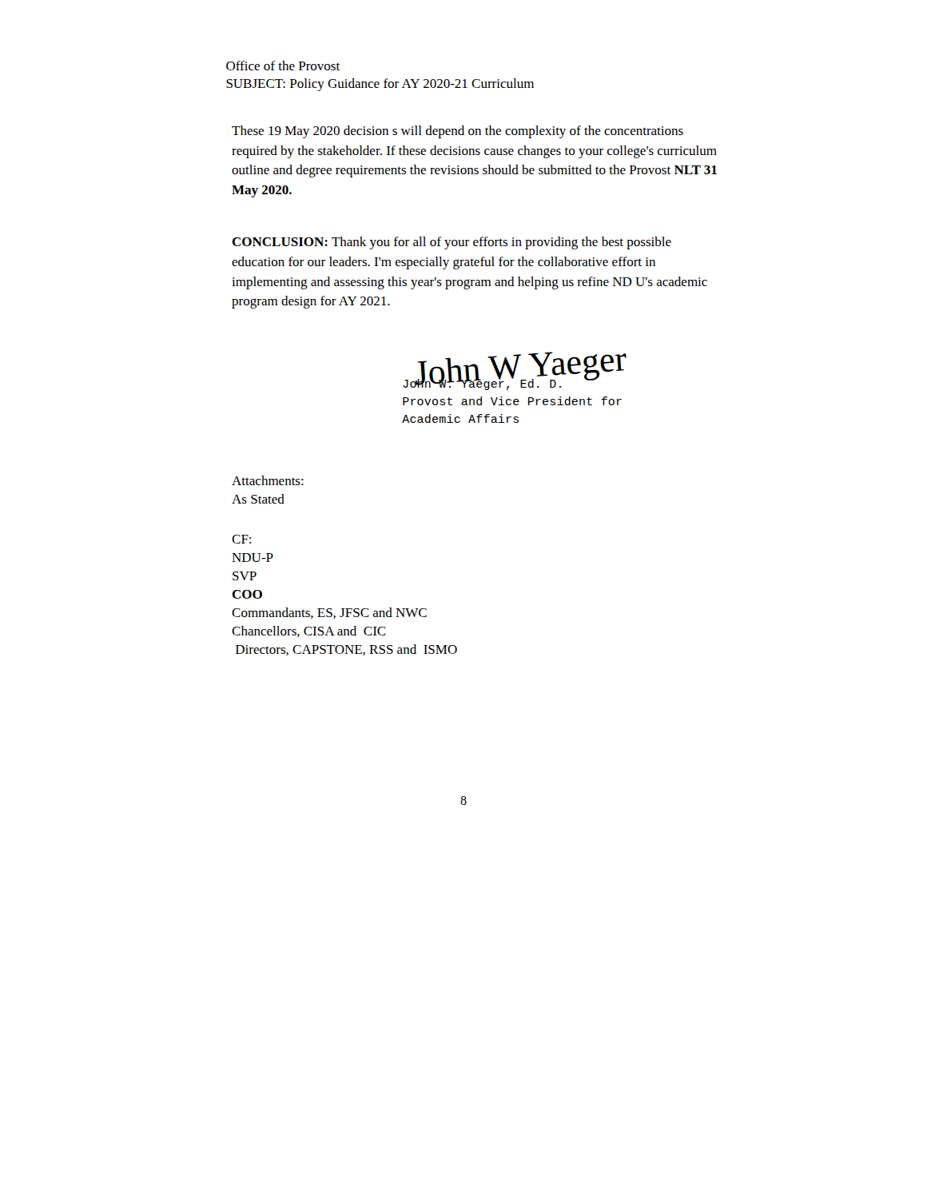Office of the Provost
SUBJECT: Policy Guidance for AY 2020-21 Curriculum
These 19 May 2020 decision s will depend on the complexity of the concentrations required by the stakeholder. If these decisions cause changes to your college's curriculum outline and degree requirements the revisions should be submitted to the Provost NLT 31 May 2020.
CONCLUSION: Thank you for all of your efforts in providing the best possible education for our leaders. I'm especially grateful for the collaborative effort in implementing and assessing this year's program and helping us refine ND U's academic program design for AY 2021.
John W Yaeger
John W. Yaeger, Ed. D.
Provost and Vice President for Academic Affairs
Attachments:
As Stated
CF:
NDU-P
SVP
COO
Commandants, ES, JFSC and NWC
Chancellors, CISA and CIC
Directors, CAPSTONE, RSS and ISMO
8